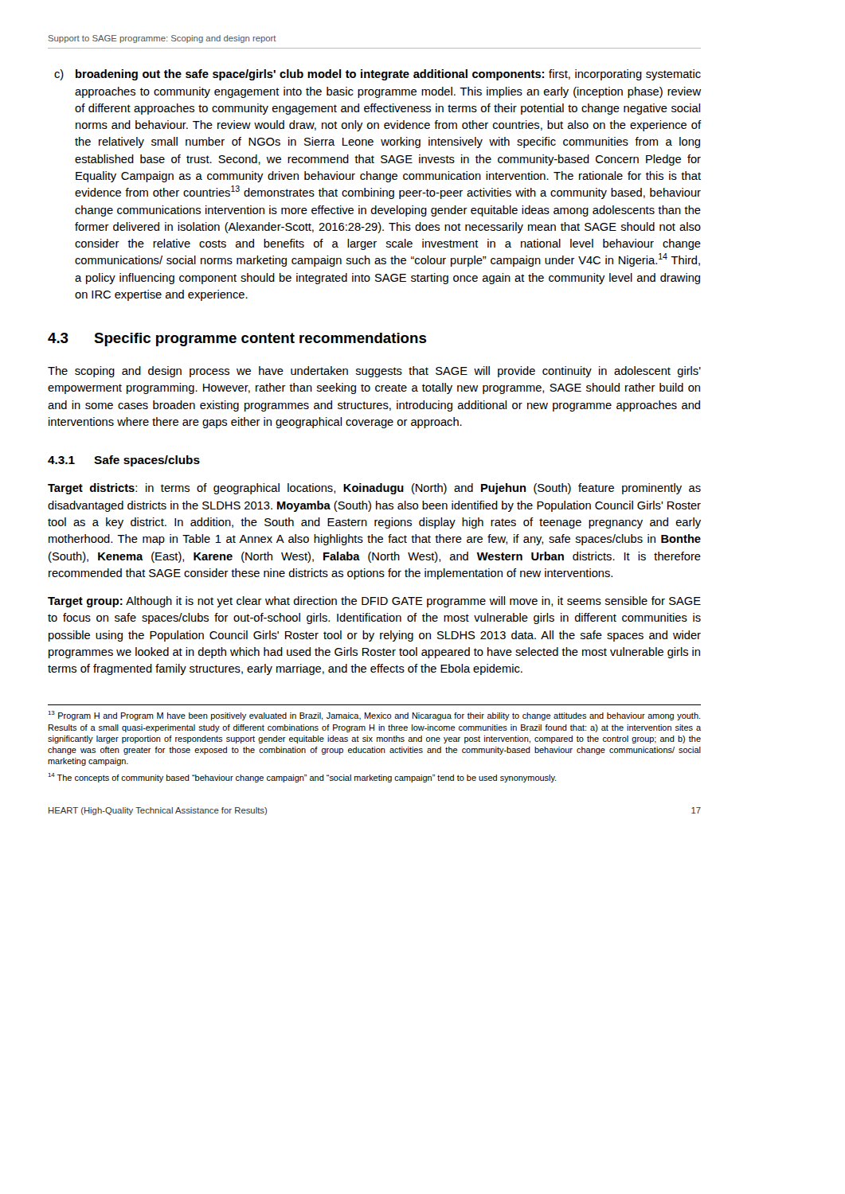Support to SAGE programme: Scoping and design report
c) broadening out the safe space/girls' club model to integrate additional components: first, incorporating systematic approaches to community engagement into the basic programme model. This implies an early (inception phase) review of different approaches to community engagement and effectiveness in terms of their potential to change negative social norms and behaviour. The review would draw, not only on evidence from other countries, but also on the experience of the relatively small number of NGOs in Sierra Leone working intensively with specific communities from a long established base of trust. Second, we recommend that SAGE invests in the community-based Concern Pledge for Equality Campaign as a community driven behaviour change communication intervention. The rationale for this is that evidence from other countries13 demonstrates that combining peer-to-peer activities with a community based, behaviour change communications intervention is more effective in developing gender equitable ideas among adolescents than the former delivered in isolation (Alexander-Scott, 2016:28-29). This does not necessarily mean that SAGE should not also consider the relative costs and benefits of a larger scale investment in a national level behaviour change communications/ social norms marketing campaign such as the “colour purple” campaign under V4C in Nigeria.14 Third, a policy influencing component should be integrated into SAGE starting once again at the community level and drawing on IRC expertise and experience.
4.3 Specific programme content recommendations
The scoping and design process we have undertaken suggests that SAGE will provide continuity in adolescent girls' empowerment programming. However, rather than seeking to create a totally new programme, SAGE should rather build on and in some cases broaden existing programmes and structures, introducing additional or new programme approaches and interventions where there are gaps either in geographical coverage or approach.
4.3.1 Safe spaces/clubs
Target districts: in terms of geographical locations, Koinadugu (North) and Pujehun (South) feature prominently as disadvantaged districts in the SLDHS 2013. Moyamba (South) has also been identified by the Population Council Girls' Roster tool as a key district. In addition, the South and Eastern regions display high rates of teenage pregnancy and early motherhood. The map in Table 1 at Annex A also highlights the fact that there are few, if any, safe spaces/clubs in Bonthe (South), Kenema (East), Karene (North West), Falaba (North West), and Western Urban districts. It is therefore recommended that SAGE consider these nine districts as options for the implementation of new interventions.
Target group: Although it is not yet clear what direction the DFID GATE programme will move in, it seems sensible for SAGE to focus on safe spaces/clubs for out-of-school girls. Identification of the most vulnerable girls in different communities is possible using the Population Council Girls' Roster tool or by relying on SLDHS 2013 data. All the safe spaces and wider programmes we looked at in depth which had used the Girls Roster tool appeared to have selected the most vulnerable girls in terms of fragmented family structures, early marriage, and the effects of the Ebola epidemic.
13 Program H and Program M have been positively evaluated in Brazil, Jamaica, Mexico and Nicaragua for their ability to change attitudes and behaviour among youth. Results of a small quasi-experimental study of different combinations of Program H in three low-income communities in Brazil found that: a) at the intervention sites a significantly larger proportion of respondents support gender equitable ideas at six months and one year post intervention, compared to the control group; and b) the change was often greater for those exposed to the combination of group education activities and the community-based behaviour change communications/ social marketing campaign.
14 The concepts of community based “behaviour change campaign” and “social marketing campaign” tend to be used synonymously.
HEART (High-Quality Technical Assistance for Results) 17